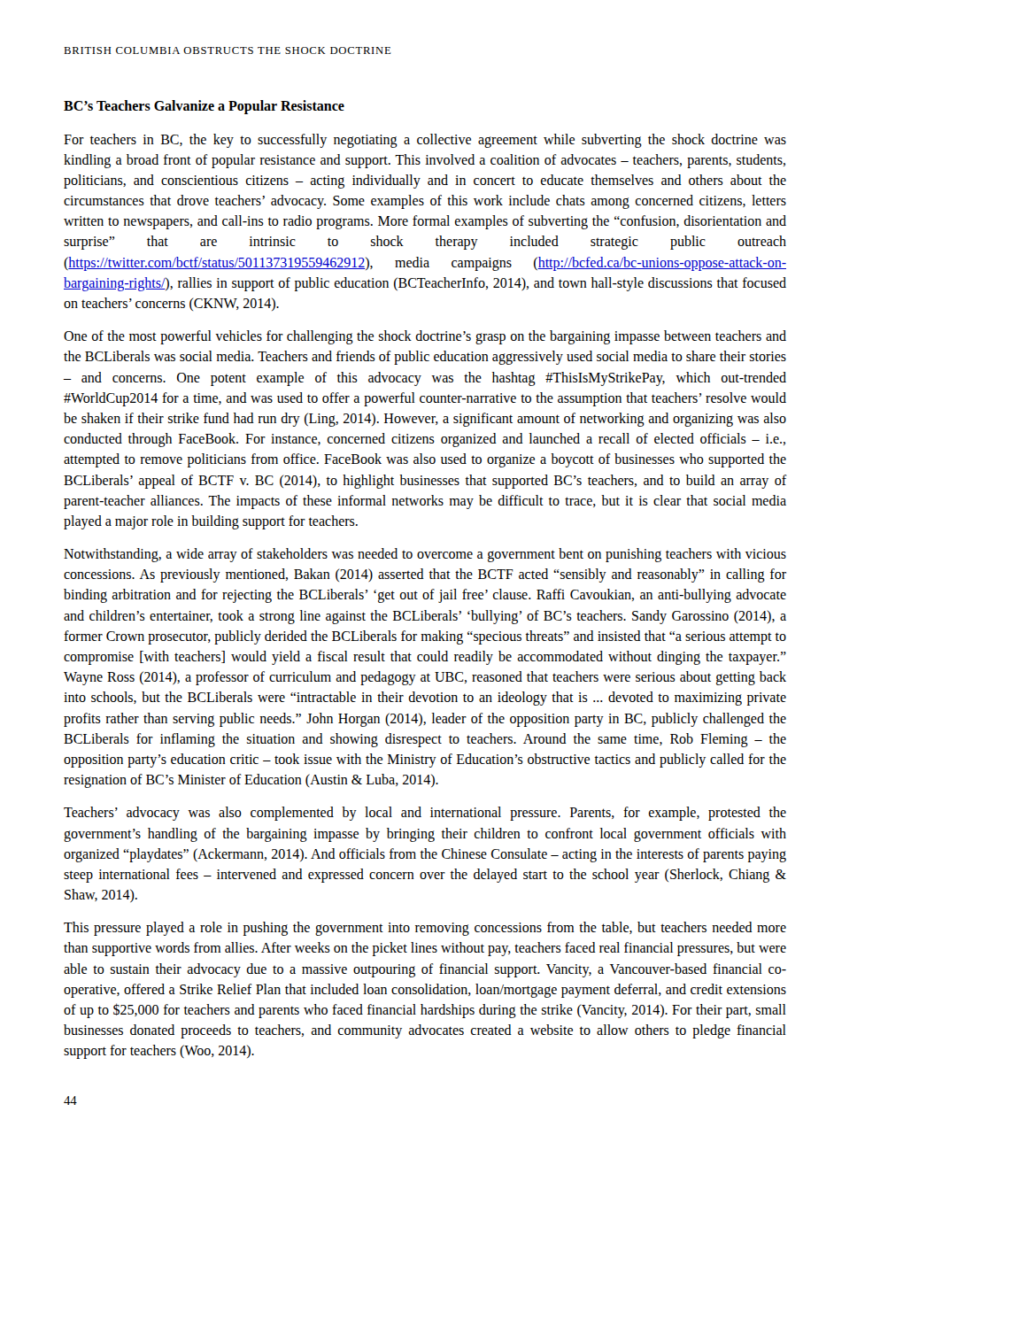British Columbia Obstructs the Shock Doctrine
BC’s Teachers Galvanize a Popular Resistance
For teachers in BC, the key to successfully negotiating a collective agreement while subverting the shock doctrine was kindling a broad front of popular resistance and support. This involved a coalition of advocates – teachers, parents, students, politicians, and conscientious citizens – acting individually and in concert to educate themselves and others about the circumstances that drove teachers’ advocacy. Some examples of this work include chats among concerned citizens, letters written to newspapers, and call-ins to radio programs. More formal examples of subverting the “confusion, disorientation and surprise” that are intrinsic to shock therapy included strategic public outreach (https://twitter.com/bctf/status/501137319559462912), media campaigns (http://bcfed.ca/bc-unions-oppose-attack-on-bargaining-rights/), rallies in support of public education (BCTeacherInfo, 2014), and town hall-style discussions that focused on teachers’ concerns (CKNW, 2014).
One of the most powerful vehicles for challenging the shock doctrine’s grasp on the bargaining impasse between teachers and the BCLiberals was social media. Teachers and friends of public education aggressively used social media to share their stories – and concerns. One potent example of this advocacy was the hashtag #ThisIsMyStrikePay, which out-trended #WorldCup2014 for a time, and was used to offer a powerful counter-narrative to the assumption that teachers’ resolve would be shaken if their strike fund had run dry (Ling, 2014). However, a significant amount of networking and organizing was also conducted through FaceBook. For instance, concerned citizens organized and launched a recall of elected officials – i.e., attempted to remove politicians from office. FaceBook was also used to organize a boycott of businesses who supported the BCLiberals’ appeal of BCTF v. BC (2014), to highlight businesses that supported BC’s teachers, and to build an array of parent-teacher alliances. The impacts of these informal networks may be difficult to trace, but it is clear that social media played a major role in building support for teachers.
Notwithstanding, a wide array of stakeholders was needed to overcome a government bent on punishing teachers with vicious concessions. As previously mentioned, Bakan (2014) asserted that the BCTF acted “sensibly and reasonably” in calling for binding arbitration and for rejecting the BCLiberals’ ‘get out of jail free’ clause. Raffi Cavoukian, an anti-bullying advocate and children’s entertainer, took a strong line against the BCLiberals’ ‘bullying’ of BC’s teachers. Sandy Garossino (2014), a former Crown prosecutor, publicly derided the BCLiberals for making “specious threats” and insisted that “a serious attempt to compromise [with teachers] would yield a fiscal result that could readily be accommodated without dinging the taxpayer.” Wayne Ross (2014), a professor of curriculum and pedagogy at UBC, reasoned that teachers were serious about getting back into schools, but the BCLiberals were “intractable in their devotion to an ideology that is ... devoted to maximizing private profits rather than serving public needs.” John Horgan (2014), leader of the opposition party in BC, publicly challenged the BCLiberals for inflaming the situation and showing disrespect to teachers. Around the same time, Rob Fleming – the opposition party’s education critic – took issue with the Ministry of Education’s obstructive tactics and publicly called for the resignation of BC’s Minister of Education (Austin & Luba, 2014).
Teachers’ advocacy was also complemented by local and international pressure. Parents, for example, protested the government’s handling of the bargaining impasse by bringing their children to confront local government officials with organized “playdates” (Ackermann, 2014). And officials from the Chinese Consulate – acting in the interests of parents paying steep international fees – intervened and expressed concern over the delayed start to the school year (Sherlock, Chiang & Shaw, 2014).
This pressure played a role in pushing the government into removing concessions from the table, but teachers needed more than supportive words from allies. After weeks on the picket lines without pay, teachers faced real financial pressures, but were able to sustain their advocacy due to a massive outpouring of financial support. Vancity, a Vancouver-based financial co-operative, offered a Strike Relief Plan that included loan consolidation, loan/mortgage payment deferral, and credit extensions of up to $25,000 for teachers and parents who faced financial hardships during the strike (Vancity, 2014). For their part, small businesses donated proceeds to teachers, and community advocates created a website to allow others to pledge financial support for teachers (Woo, 2014).
44